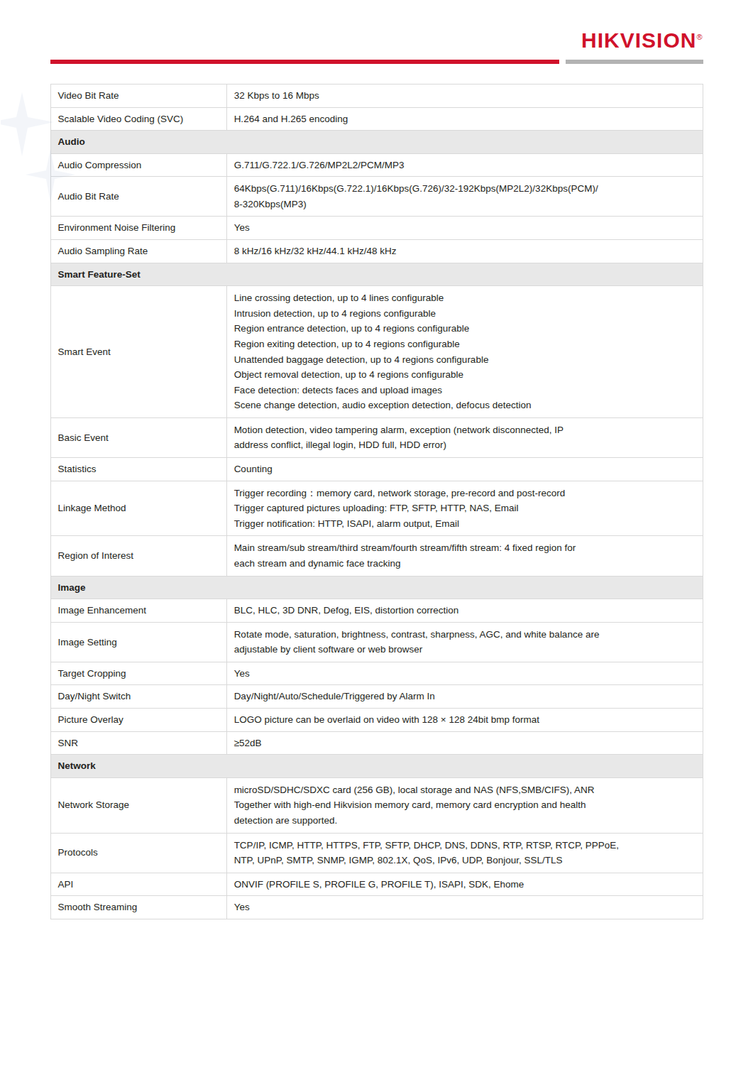HIKVISION®
| Video Bit Rate | 32 Kbps to 16 Mbps |
| Scalable Video Coding (SVC) | H.264 and H.265 encoding |
| Audio |
| Audio Compression | G.711/G.722.1/G.726/MP2L2/PCM/MP3 |
| Audio Bit Rate | 64Kbps(G.711)/16Kbps(G.722.1)/16Kbps(G.726)/32-192Kbps(MP2L2)/32Kbps(PCM)/ 8-320Kbps(MP3) |
| Environment Noise Filtering | Yes |
| Audio Sampling Rate | 8 kHz/16 kHz/32 kHz/44.1 kHz/48 kHz |
| Smart Feature-Set |
| Smart Event | Line crossing detection, up to 4 lines configurable Intrusion detection, up to 4 regions configurable Region entrance detection, up to 4 regions configurable Region exiting detection, up to 4 regions configurable Unattended baggage detection, up to 4 regions configurable Object removal detection, up to 4 regions configurable Face detection: detects faces and upload images Scene change detection, audio exception detection, defocus detection |
| Basic Event | Motion detection, video tampering alarm, exception (network disconnected, IP address conflict, illegal login, HDD full, HDD error) |
| Statistics | Counting |
| Linkage Method | Trigger recording：memory card, network storage, pre-record and post-record Trigger captured pictures uploading: FTP, SFTP, HTTP, NAS, Email Trigger notification: HTTP, ISAPI, alarm output, Email |
| Region of Interest | Main stream/sub stream/third stream/fourth stream/fifth stream: 4 fixed region for each stream and dynamic face tracking |
| Image |
| Image Enhancement | BLC, HLC, 3D DNR, Defog, EIS, distortion correction |
| Image Setting | Rotate mode, saturation, brightness, contrast, sharpness, AGC, and white balance are adjustable by client software or web browser |
| Target Cropping | Yes |
| Day/Night Switch | Day/Night/Auto/Schedule/Triggered by Alarm In |
| Picture Overlay | LOGO picture can be overlaid on video with 128 × 128 24bit bmp format |
| SNR | ≥52dB |
| Network |
| Network Storage | microSD/SDHC/SDXC card (256 GB), local storage and NAS (NFS,SMB/CIFS), ANR Together with high-end Hikvision memory card, memory card encryption and health detection are supported. |
| Protocols | TCP/IP, ICMP, HTTP, HTTPS, FTP, SFTP, DHCP, DNS, DDNS, RTP, RTSP, RTCP, PPPoE, NTP, UPnP, SMTP, SNMP, IGMP, 802.1X, QoS, IPv6, UDP, Bonjour, SSL/TLS |
| API | ONVIF (PROFILE S, PROFILE G, PROFILE T), ISAPI, SDK, Ehome |
| Smooth Streaming | Yes |